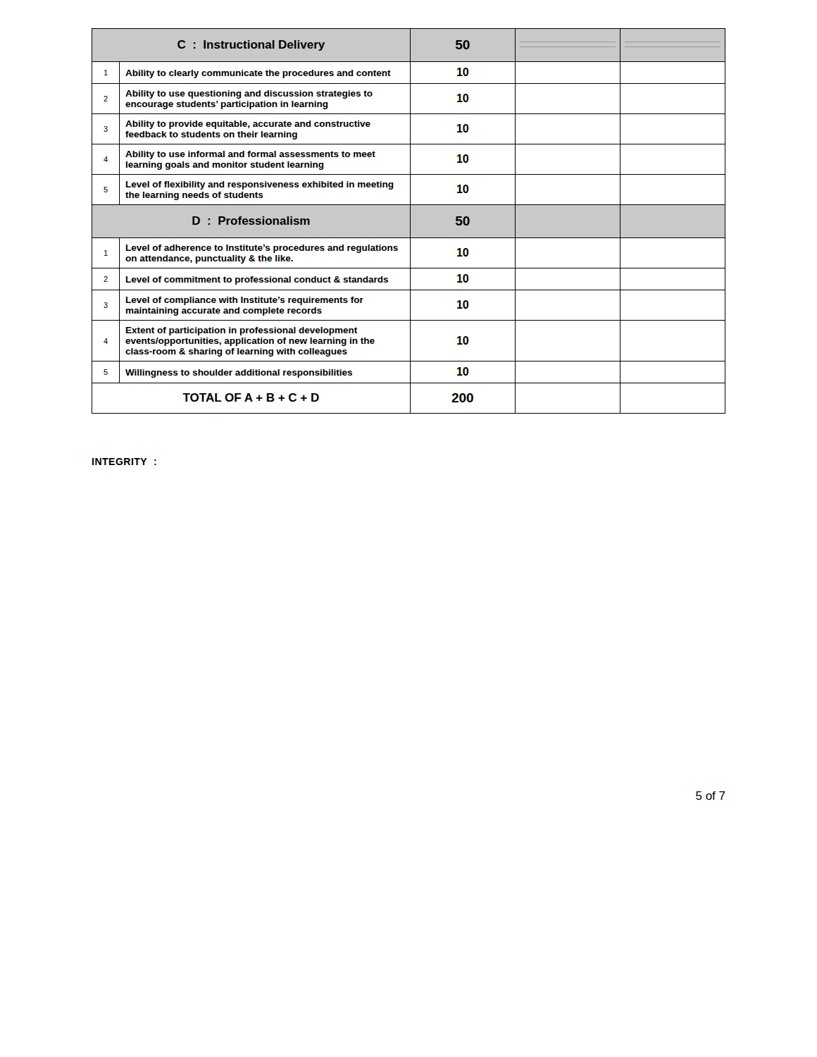| C : Instructional Delivery | 50 | | |
| 1 | Ability to clearly communicate the procedures and content | 10 | | |
| 2 | Ability to use questioning and discussion strategies to encourage students’ participation in learning | 10 | | |
| 3 | Ability to provide equitable, accurate and constructive feedback to students on their learning | 10 | | |
| 4 | Ability to use informal and formal assessments to meet learning goals and monitor student learning | 10 | | |
| 5 | Level of flexibility and responsiveness exhibited in meeting the learning needs of students | 10 | | |
| D : Professionalism | 50 | | |
| 1 | Level of adherence to Institute’s procedures and regulations on attendance, punctuality & the like. | 10 | | |
| 2 | Level of commitment to professional conduct & standards | 10 | | |
| 3 | Level of compliance with Institute’s requirements for maintaining accurate and complete records | 10 | | |
| 4 | Extent of participation in professional development events/opportunities, application of new learning in the class-room & sharing of learning with colleagues | 10 | | |
| 5 | Willingness to shoulder additional responsibilities | 10 | | |
| TOTAL OF A + B + C + D | 200 | | |
INTEGRITY :
5 of 7